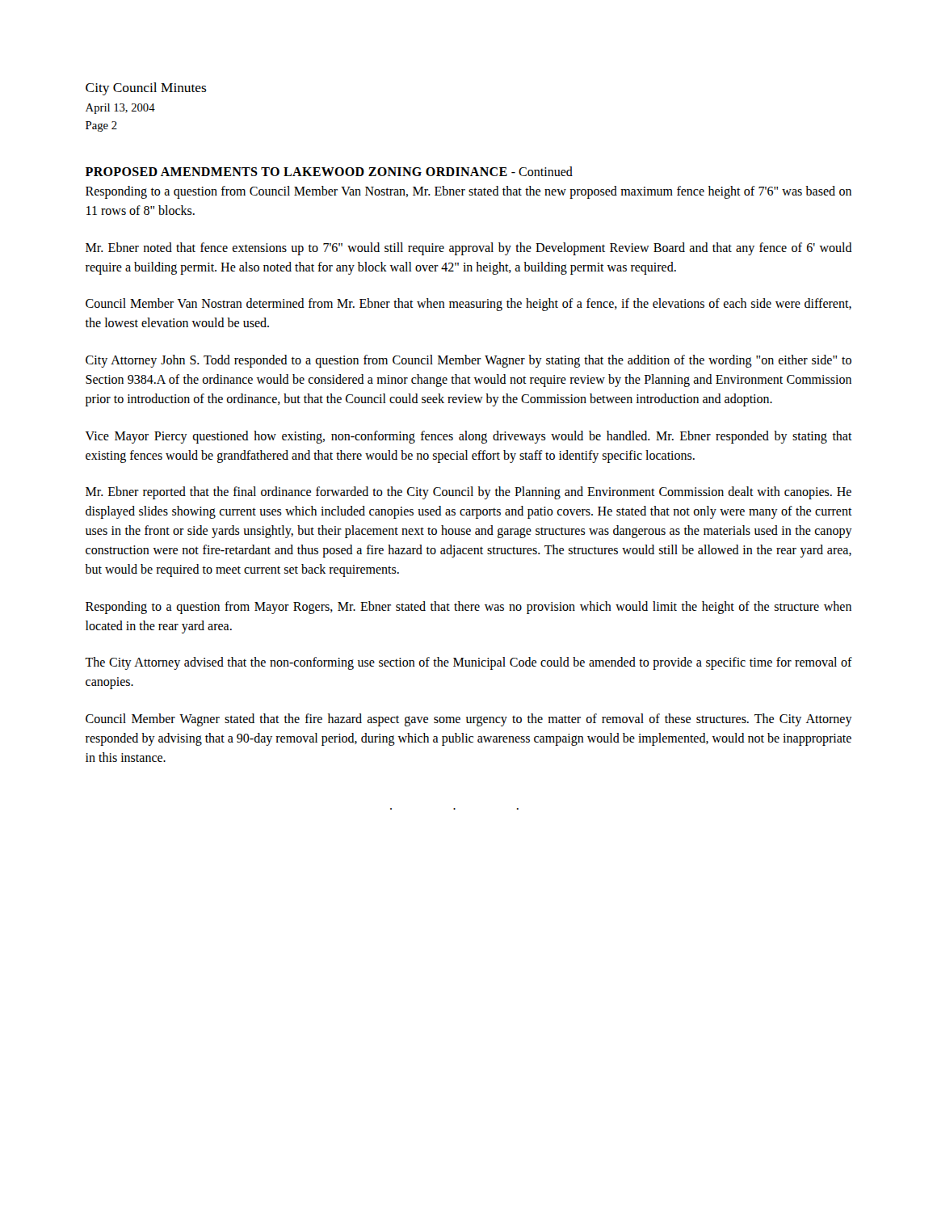City Council Minutes
April 13, 2004
Page 2
PROPOSED AMENDMENTS TO LAKEWOOD ZONING ORDINANCE - Continued
Responding to a question from Council Member Van Nostran, Mr. Ebner stated that the new proposed maximum fence height of 7'6" was based on 11 rows of 8" blocks.
Mr. Ebner noted that fence extensions up to 7'6" would still require approval by the Development Review Board and that any fence of 6' would require a building permit. He also noted that for any block wall over 42" in height, a building permit was required.
Council Member Van Nostran determined from Mr. Ebner that when measuring the height of a fence, if the elevations of each side were different, the lowest elevation would be used.
City Attorney John S. Todd responded to a question from Council Member Wagner by stating that the addition of the wording "on either side" to Section 9384.A of the ordinance would be considered a minor change that would not require review by the Planning and Environment Commission prior to introduction of the ordinance, but that the Council could seek review by the Commission between introduction and adoption.
Vice Mayor Piercy questioned how existing, non-conforming fences along driveways would be handled. Mr. Ebner responded by stating that existing fences would be grandfathered and that there would be no special effort by staff to identify specific locations.
Mr. Ebner reported that the final ordinance forwarded to the City Council by the Planning and Environment Commission dealt with canopies. He displayed slides showing current uses which included canopies used as carports and patio covers. He stated that not only were many of the current uses in the front or side yards unsightly, but their placement next to house and garage structures was dangerous as the materials used in the canopy construction were not fire-retardant and thus posed a fire hazard to adjacent structures. The structures would still be allowed in the rear yard area, but would be required to meet current set back requirements.
Responding to a question from Mayor Rogers, Mr. Ebner stated that there was no provision which would limit the height of the structure when located in the rear yard area.
The City Attorney advised that the non-conforming use section of the Municipal Code could be amended to provide a specific time for removal of canopies.
Council Member Wagner stated that the fire hazard aspect gave some urgency to the matter of removal of these structures. The City Attorney responded by advising that a 90-day removal period, during which a public awareness campaign would be implemented, would not be inappropriate in this instance.
. . .